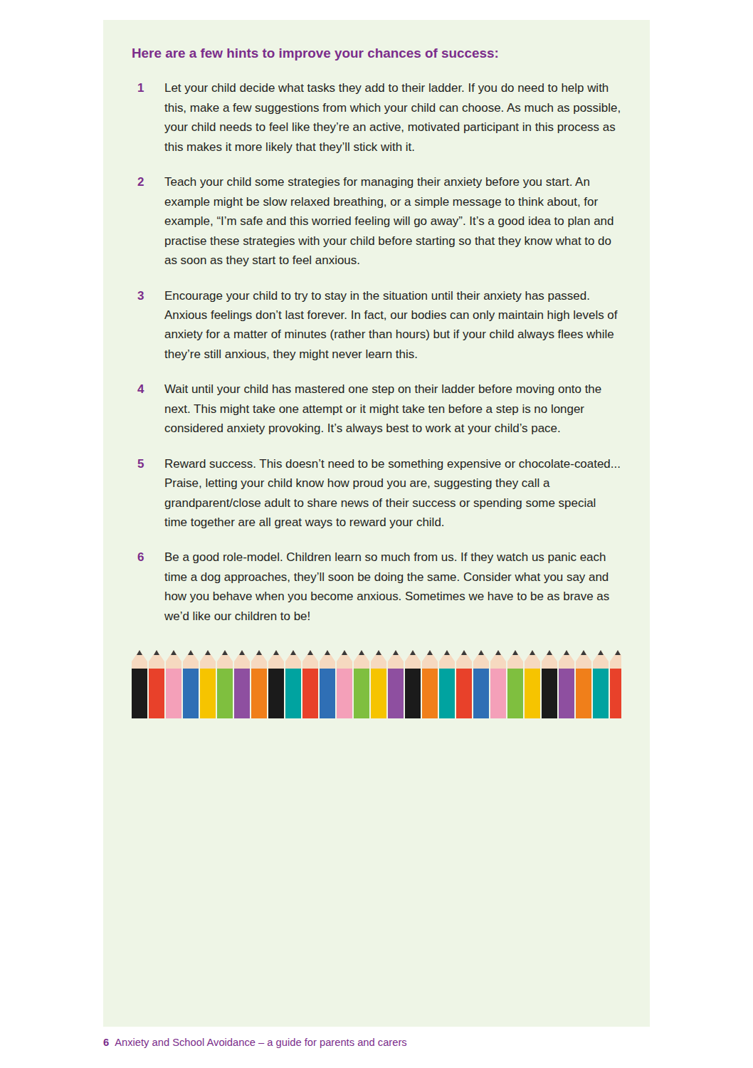Here are a few hints to improve your chances of success:
Let your child decide what tasks they add to their ladder. If you do need to help with this, make a few suggestions from which your child can choose. As much as possible, your child needs to feel like they’re an active, motivated participant in this process as this makes it more likely that they’ll stick with it.
Teach your child some strategies for managing their anxiety before you start. An example might be slow relaxed breathing, or a simple message to think about, for example, “I’m safe and this worried feeling will go away”. It’s a good idea to plan and practise these strategies with your child before starting so that they know what to do as soon as they start to feel anxious.
Encourage your child to try to stay in the situation until their anxiety has passed. Anxious feelings don’t last forever. In fact, our bodies can only maintain high levels of anxiety for a matter of minutes (rather than hours) but if your child always flees while they’re still anxious, they might never learn this.
Wait until your child has mastered one step on their ladder before moving onto the next. This might take one attempt or it might take ten before a step is no longer considered anxiety provoking. It’s always best to work at your child’s pace.
Reward success. This doesn’t need to be something expensive or chocolate-coated... Praise, letting your child know how proud you are, suggesting they call a grandparent/close adult to share news of their success or spending some special time together are all great ways to reward your child.
Be a good role-model. Children learn so much from us. If they watch us panic each time a dog approaches, they’ll soon be doing the same. Consider what you say and how you behave when you become anxious. Sometimes we have to be as brave as we’d like our children to be!
6 Anxiety and School Avoidance – a guide for parents and carers